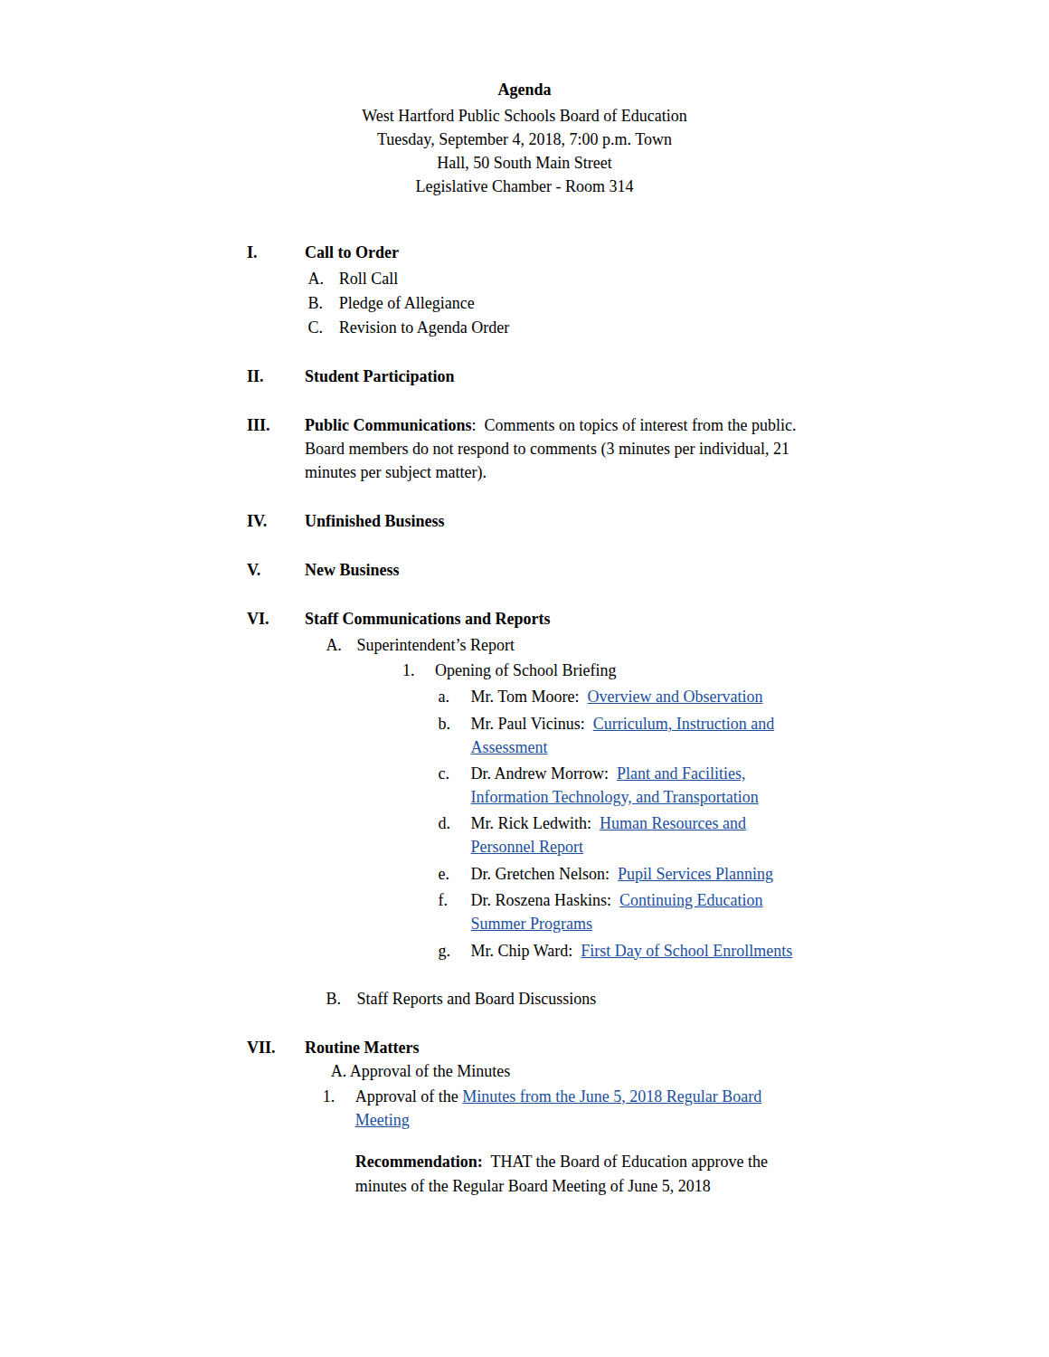Agenda
West Hartford Public Schools Board of Education
Tuesday, September 4, 2018, 7:00 p.m. Town
Hall, 50 South Main Street
Legislative Chamber - Room 314
I. Call to Order
A. Roll Call
B. Pledge of Allegiance
C. Revision to Agenda Order
II. Student Participation
III. Public Communications: Comments on topics of interest from the public. Board members do not respond to comments (3 minutes per individual, 21 minutes per subject matter).
IV. Unfinished Business
V. New Business
VI. Staff Communications and Reports
A. Superintendent’s Report
1. Opening of School Briefing
a. Mr. Tom Moore: Overview and Observation
b. Mr. Paul Vicinus: Curriculum, Instruction and Assessment
c. Dr. Andrew Morrow: Plant and Facilities, Information Technology, and Transportation
d. Mr. Rick Ledwith: Human Resources and Personnel Report
e. Dr. Gretchen Nelson: Pupil Services Planning
f. Dr. Roszena Haskins: Continuing Education Summer Programs
g. Mr. Chip Ward: First Day of School Enrollments
B. Staff Reports and Board Discussions
VII. Routine Matters
A. Approval of the Minutes
1. Approval of the Minutes from the June 5, 2018 Regular Board Meeting
Recommendation: THAT the Board of Education approve the minutes of the Regular Board Meeting of June 5, 2018